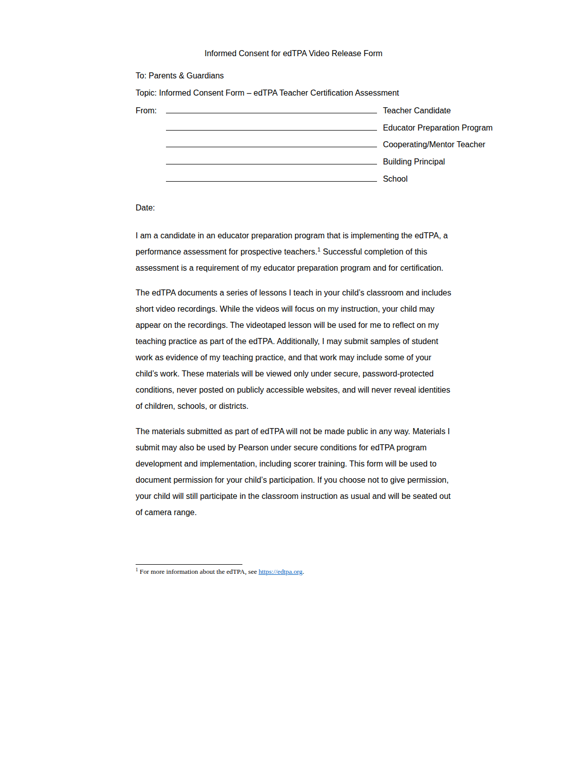Informed Consent for edTPA Video Release Form
To: Parents & Guardians
Topic: Informed Consent Form – edTPA Teacher Certification Assessment
From: Teacher Candidate
Educator Preparation Program
Cooperating/Mentor Teacher
Building Principal
School
Date:
I am a candidate in an educator preparation program that is implementing the edTPA, a performance assessment for prospective teachers.1 Successful completion of this assessment is a requirement of my educator preparation program and for certification.
The edTPA documents a series of lessons I teach in your child’s classroom and includes short video recordings. While the videos will focus on my instruction, your child may appear on the recordings. The videotaped lesson will be used for me to reflect on my teaching practice as part of the edTPA. Additionally, I may submit samples of student work as evidence of my teaching practice, and that work may include some of your child’s work. These materials will be viewed only under secure, password-protected conditions, never posted on publicly accessible websites, and will never reveal identities of children, schools, or districts.
The materials submitted as part of edTPA will not be made public in any way. Materials I submit may also be used by Pearson under secure conditions for edTPA program development and implementation, including scorer training. This form will be used to document permission for your child’s participation. If you choose not to give permission, your child will still participate in the classroom instruction as usual and will be seated out of camera range.
1 For more information about the edTPA, see https://edtpa.org.